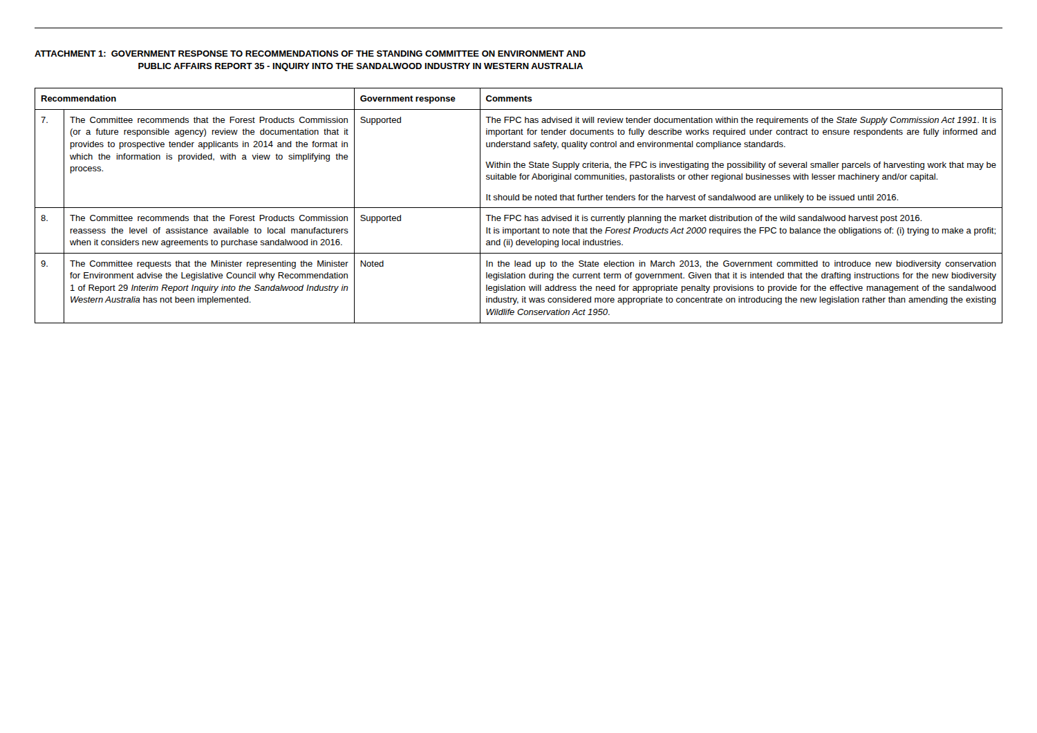ATTACHMENT 1: GOVERNMENT RESPONSE TO RECOMMENDATIONS OF THE STANDING COMMITTEE ON ENVIRONMENT AND PUBLIC AFFAIRS REPORT 35 - INQUIRY INTO THE SANDALWOOD INDUSTRY IN WESTERN AUSTRALIA
| Recommendation | Government response | Comments |
| --- | --- | --- |
| 7. | The Committee recommends that the Forest Products Commission (or a future responsible agency) review the documentation that it provides to prospective tender applicants in 2014 and the format in which the information is provided, with a view to simplifying the process. | Supported | The FPC has advised it will review tender documentation within the requirements of the State Supply Commission Act 1991 . It is important for tender documents to fully describe works required under contract to ensure respondents are fully informed and understand safety, quality control and environmental compliance standards. Within the State Supply criteria, the FPC is investigating the possibility of several smaller parcels of harvesting work that may be suitable for Aboriginal communities, pastoralists or other regional businesses with lesser machinery and/or capital. It should be noted that further tenders for the harvest of sandalwood are unlikely to be issued until 2016. |
| 8. | The Committee recommends that the Forest Products Commission reassess the level of assistance available to local manufacturers when it considers new agreements to purchase sandalwood in 2016. | Supported | The FPC has advised it is currently planning the market distribution of the wild sandalwood harvest post 2016. It is important to note that the Forest Products Act 2000 requires the FPC to balance the obligations of: (i) trying to make a profit; and (ii) developing local industries. |
| 9. | The Committee requests that the Minister representing the Minister for Environment advise the Legislative Council why Recommendation 1 of Report 29 Interim Report Inquiry into the Sandalwood Industry in Western Australia has not been implemented. | Noted | In the lead up to the State election in March 2013, the Government committed to introduce new biodiversity conservation legislation during the current term of government. Given that it is intended that the drafting instructions for the new biodiversity legislation will address the need for appropriate penalty provisions to provide for the effective management of the sandalwood industry, it was considered more appropriate to concentrate on introducing the new legislation rather than amending the existing Wildlife Conservation Act 1950 . |